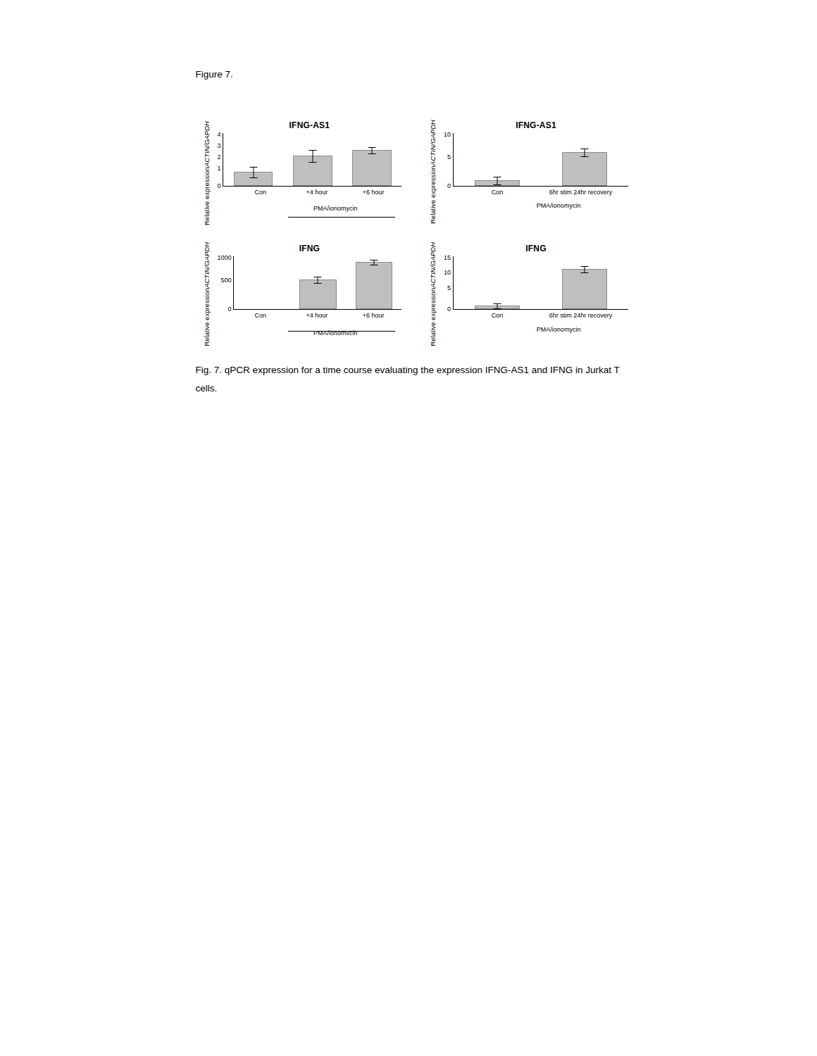Figure 7.
Relative expression
ACTIN/GAPDH
IFNG-AS1
43210
Con+4 hour+6 hour
PMA/ionomycin
Relative expression
ACTIN/GAPDH
IFNG-AS1
1050
Con 6hr stim 24hr recovery
PMA/ionomycin
Relative expression
ACTIN/GAPDH
IFNG
10005000
Con+4 hour+6 hour
PMA/ionomycin
Relative expression
ACTIN/GAPDH
IFNG
151050
Con 6hr stim 24hr recovery
PMA/ionomycin
Fig. 7. qPCR expression for a time course evaluating the expression IFNG-AS1 and IFNG in Jurkat T cells.